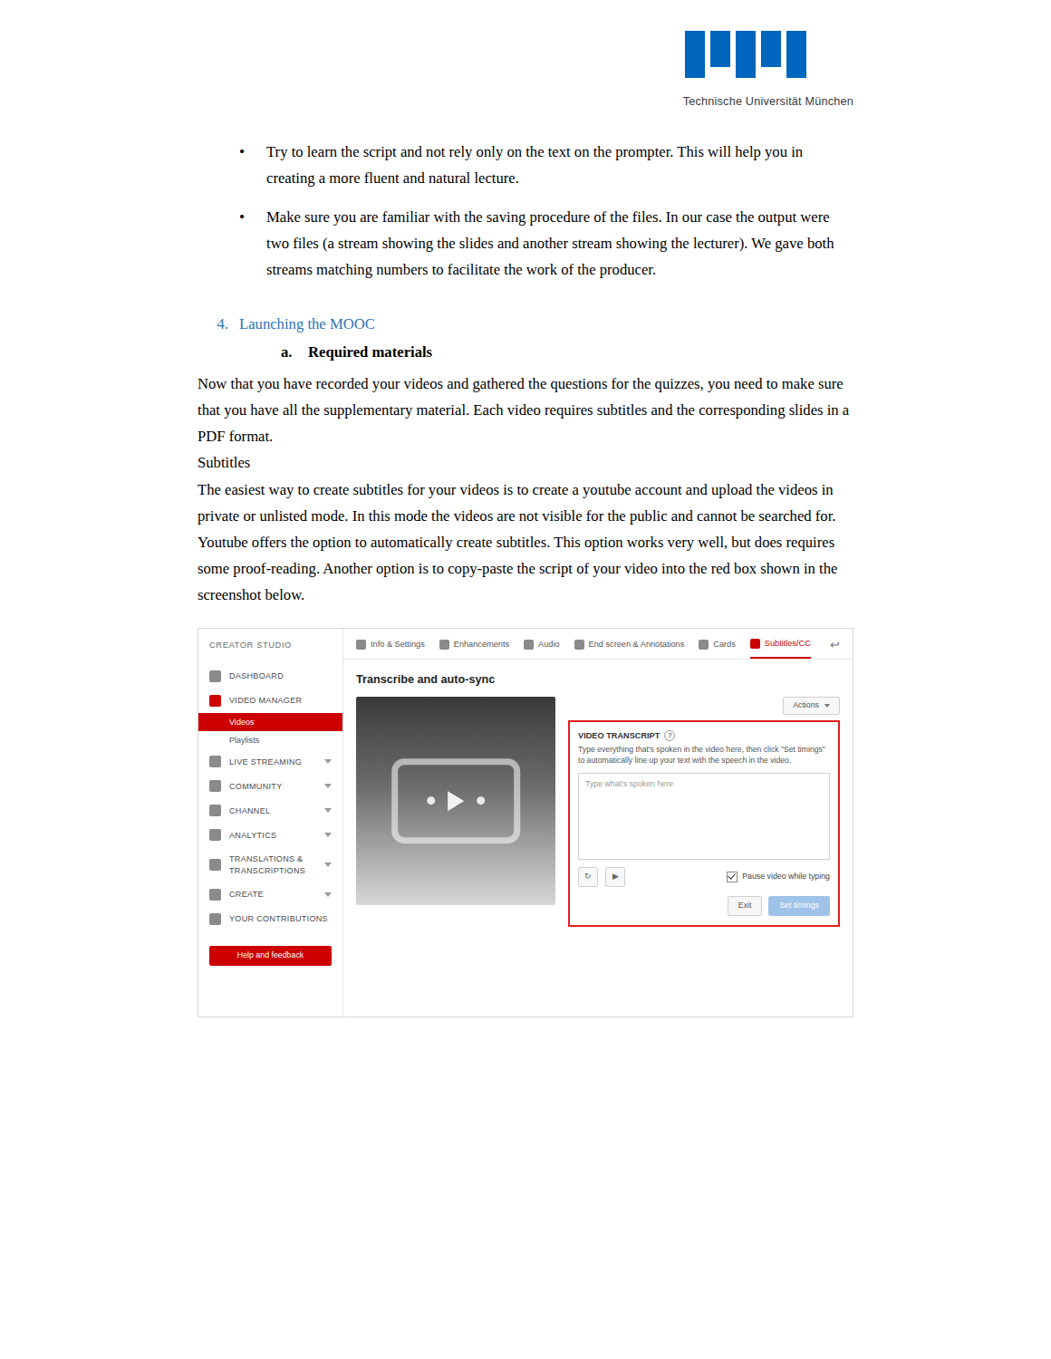Technische Universität München
Try to learn the script and not rely only on the text on the prompter. This will help you in creating a more fluent and natural lecture.
Make sure you are familiar with the saving procedure of the files. In our case the output were two files (a stream showing the slides and another stream showing the lecturer). We gave both streams matching numbers to facilitate the work of the producer.
4.
Launching the MOOC
a.
Required materials
Now that you have recorded your videos and gathered the questions for the quizzes, you need to make sure that you have all the supplementary material. Each video requires subtitles and the corresponding slides in a PDF format.
Subtitles
The easiest way to create subtitles for your videos is to create a youtube account and upload the videos in private or unlisted mode. In this mode the videos are not visible for the public and cannot be searched for. Youtube offers the option to automatically create subtitles. This option works very well, but does requires some proof-reading. Another option is to copy-paste the script of your video into the red box shown in the screenshot below.
Creator Studio
Dashboard
Video Manager
Videos
Playlists
Live Streaming
Community
Channel
Analytics
Translations & Transcriptions
Create
Your Contributions
Help and feedback
Info & Settings
Enhancements
Audio
End screen & Annotations
Cards
Subtitles/CC
↩
Transcribe and auto-sync
Actions
VIDEO TRANSCRIPT ?
Type everything that's spoken in the video here, then click "Set timings" to automatically line up your text with the speech in the video.
Type what's spoken here
↻ ▶ Pause video while typing
Exit Set timings